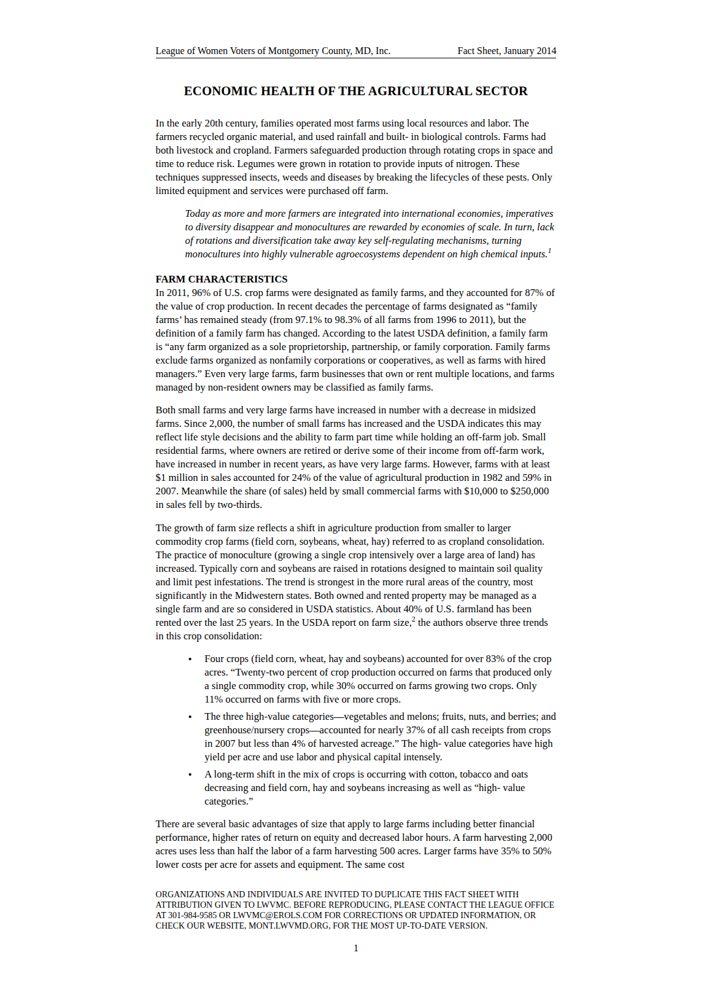League of Women Voters of Montgomery County, MD, Inc.
Fact Sheet, January 2014
ECONOMIC HEALTH OF THE AGRICULTURAL SECTOR
In the early 20th century, families operated most farms using local resources and labor. The farmers recycled organic material, and used rainfall and built- in biological controls. Farms had both livestock and cropland. Farmers safeguarded production through rotating crops in space and time to reduce risk. Legumes were grown in rotation to provide inputs of nitrogen. These techniques suppressed insects, weeds and diseases by breaking the lifecycles of these pests. Only limited equipment and services were purchased off farm.
Today as more and more farmers are integrated into international economies, imperatives to diversity disappear and monocultures are rewarded by economies of scale. In turn, lack of rotations and diversification take away key self-regulating mechanisms, turning monocultures into highly vulnerable agroecosystems dependent on high chemical inputs.1
Farm Characteristics
In 2011, 96% of U.S. crop farms were designated as family farms, and they accounted for 87% of the value of crop production. In recent decades the percentage of farms designated as “family farms’ has remained steady (from 97.1% to 98.3% of all farms from 1996 to 2011), but the definition of a family farm has changed. According to the latest USDA definition, a family farm is “any farm organized as a sole proprietorship, partnership, or family corporation. Family farms exclude farms organized as nonfamily corporations or cooperatives, as well as farms with hired managers.” Even very large farms, farm businesses that own or rent multiple locations, and farms managed by non-resident owners may be classified as family farms.
Both small farms and very large farms have increased in number with a decrease in midsized farms. Since 2,000, the number of small farms has increased and the USDA indicates this may reflect life style decisions and the ability to farm part time while holding an off-farm job. Small residential farms, where owners are retired or derive some of their income from off-farm work, have increased in number in recent years, as have very large farms. However, farms with at least $1 million in sales accounted for 24% of the value of agricultural production in 1982 and 59% in 2007. Meanwhile the share (of sales) held by small commercial farms with $10,000 to $250,000 in sales fell by two-thirds.
The growth of farm size reflects a shift in agriculture production from smaller to larger commodity crop farms (field corn, soybeans, wheat, hay) referred to as cropland consolidation. The practice of monoculture (growing a single crop intensively over a large area of land) has increased. Typically corn and soybeans are raised in rotations designed to maintain soil quality and limit pest infestations. The trend is strongest in the more rural areas of the country, most significantly in the Midwestern states. Both owned and rented property may be managed as a single farm and are so considered in USDA statistics. About 40% of U.S. farmland has been rented over the last 25 years. In the USDA report on farm size,2 the authors observe three trends in this crop consolidation:
Four crops (field corn, wheat, hay and soybeans) accounted for over 83% of the crop acres. “Twenty-two percent of crop production occurred on farms that produced only a single commodity crop, while 30% occurred on farms growing two crops. Only 11% occurred on farms with five or more crops.
The three high-value categories—vegetables and melons; fruits, nuts, and berries; and greenhouse/nursery crops—accounted for nearly 37% of all cash receipts from crops in 2007 but less than 4% of harvested acreage.” The high- value categories have high yield per acre and use labor and physical capital intensely.
A long-term shift in the mix of crops is occurring with cotton, tobacco and oats decreasing and field corn, hay and soybeans increasing as well as “high- value categories.”
There are several basic advantages of size that apply to large farms including better financial performance, higher rates of return on equity and decreased labor hours. A farm harvesting 2,000 acres uses less than half the labor of a farm harvesting 500 acres. Larger farms have 35% to 50% lower costs per acre for assets and equipment. The same cost
Organizations and individuals are invited to duplicate this fact sheet with attribution given to LWVMC. Before reproducing, please contact the League office at 301-984-9585 or LWVMC@erols.com for corrections or updated information, or check our website, mont.lwvmd.org, for the most up-to-date version.
1